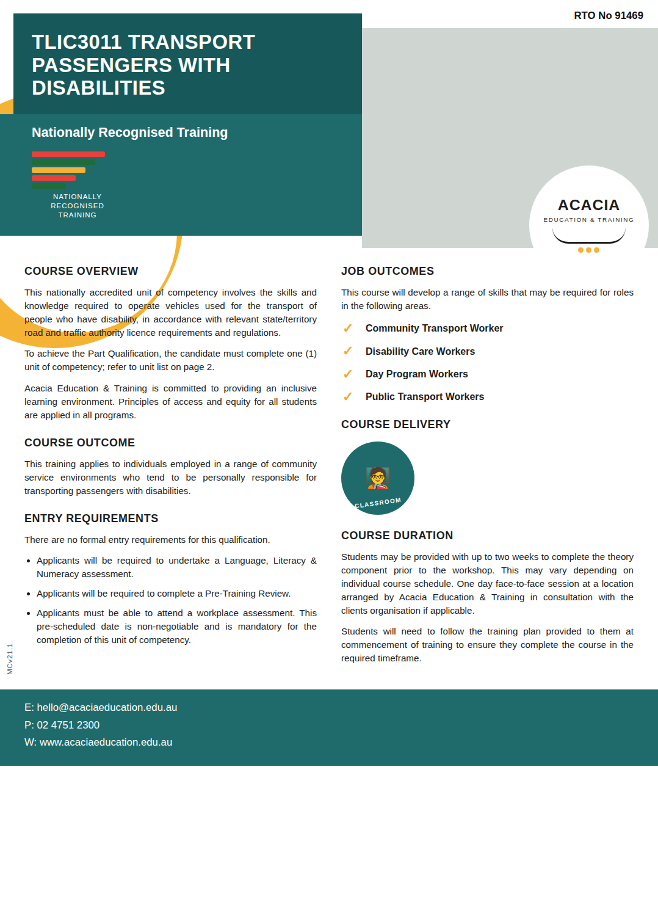MCv21.1
TLIC3011 Transport Passengers with Disabilities
Nationally Recognised Training
Nationally Recognised Training
RTO No 91469
ACACIA
Education & Training
Course Overview
This nationally accredited unit of competency involves the skills and knowledge required to operate vehicles used for the transport of people who have disability, in accordance with relevant state/territory road and traffic authority licence requirements and regulations.
To achieve the Part Qualification, the candidate must complete one (1) unit of competency; refer to unit list on page 2.
Acacia Education & Training is committed to providing an inclusive learning environment. Principles of access and equity for all students are applied in all programs.
Course Outcome
This training applies to individuals employed in a range of community service environments who tend to be personally responsible for transporting passengers with disabilities.
Entry Requirements
There are no formal entry requirements for this qualification.
Applicants will be required to undertake a Language, Literacy & Numeracy assessment.
Applicants will be required to complete a Pre-Training Review.
Applicants must be able to attend a workplace assessment. This pre-scheduled date is non-negotiable and is mandatory for the completion of this unit of competency.
Job Outcomes
This course will develop a range of skills that may be required for roles in the following areas.
✓ Community Transport Worker
✓ Disability Care Workers
✓ Day Program Workers
✓ Public Transport Workers
Course Delivery
🧑‍🏫 CLASSROOM
Course Duration
Students may be provided with up to two weeks to complete the theory component prior to the workshop. This may vary depending on individual course schedule. One day face-to-face session at a location arranged by Acacia Education & Training in consultation with the clients organisation if applicable.
Students will need to follow the training plan provided to them at commencement of training to ensure they complete the course in the required timeframe.
E: hello@acaciaeducation.edu.au
P: 02 4751 2300
W: www.acaciaeducation.edu.au